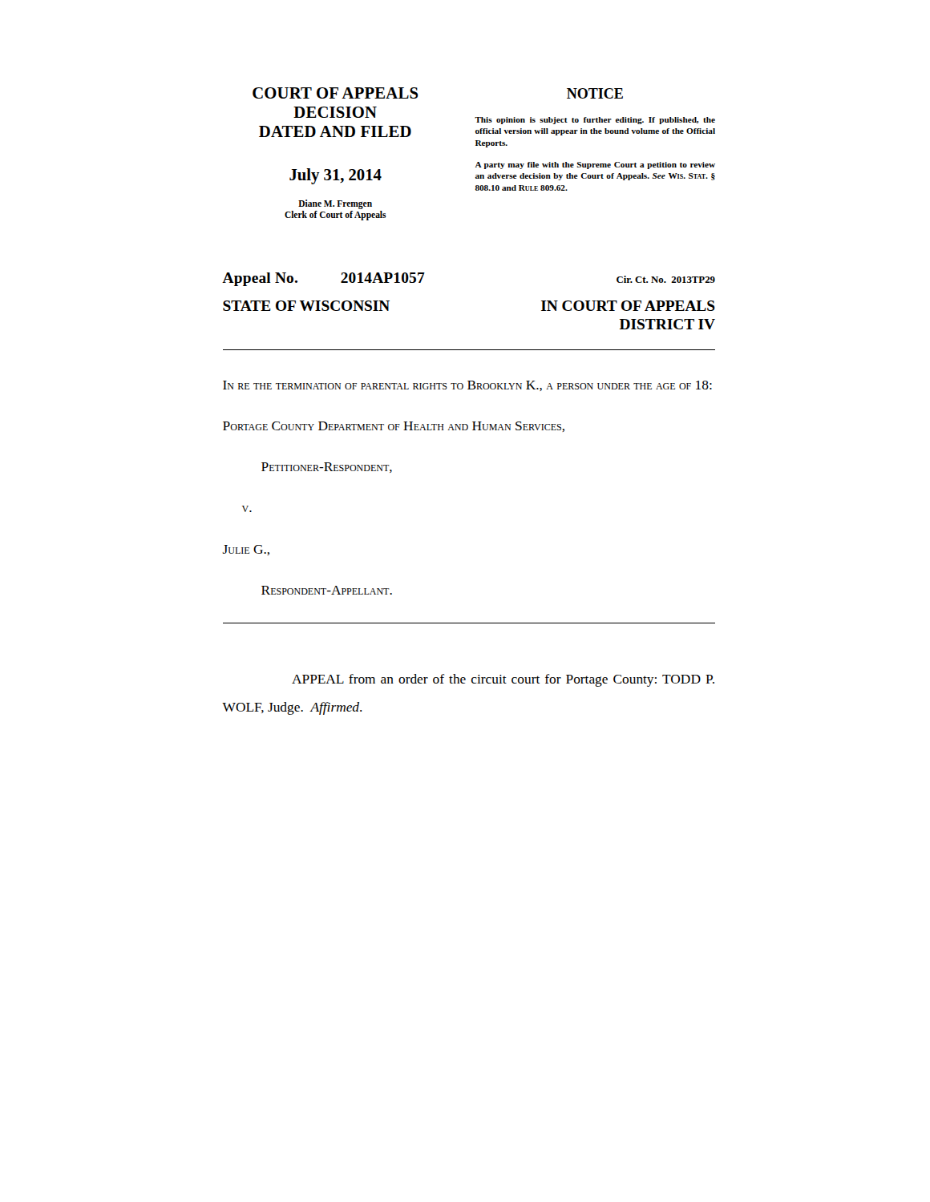COURT OF APPEALS
DECISION
DATED AND FILED
July 31, 2014
Diane M. Fremgen
Clerk of Court of Appeals
NOTICE
This opinion is subject to further editing. If published, the official version will appear in the bound volume of the Official Reports.
A party may file with the Supreme Court a petition to review an adverse decision by the Court of Appeals. See Wis. Stat. § 808.10 and Rule 809.62.
Appeal No.2014AP1057
Cir. Ct. No. 2013TP29
STATE OF WISCONSIN
IN COURT OF APPEALS
DISTRICT IV
In re the termination of parental rights to Brooklyn K., a person under the age of 18:
Portage County Department of Health and Human Services,
Petitioner-Respondent,
v.
Julie G.,
Respondent-Appellant.
APPEAL from an order of the circuit court for Portage County: TODD P. WOLF, Judge. Affirmed.